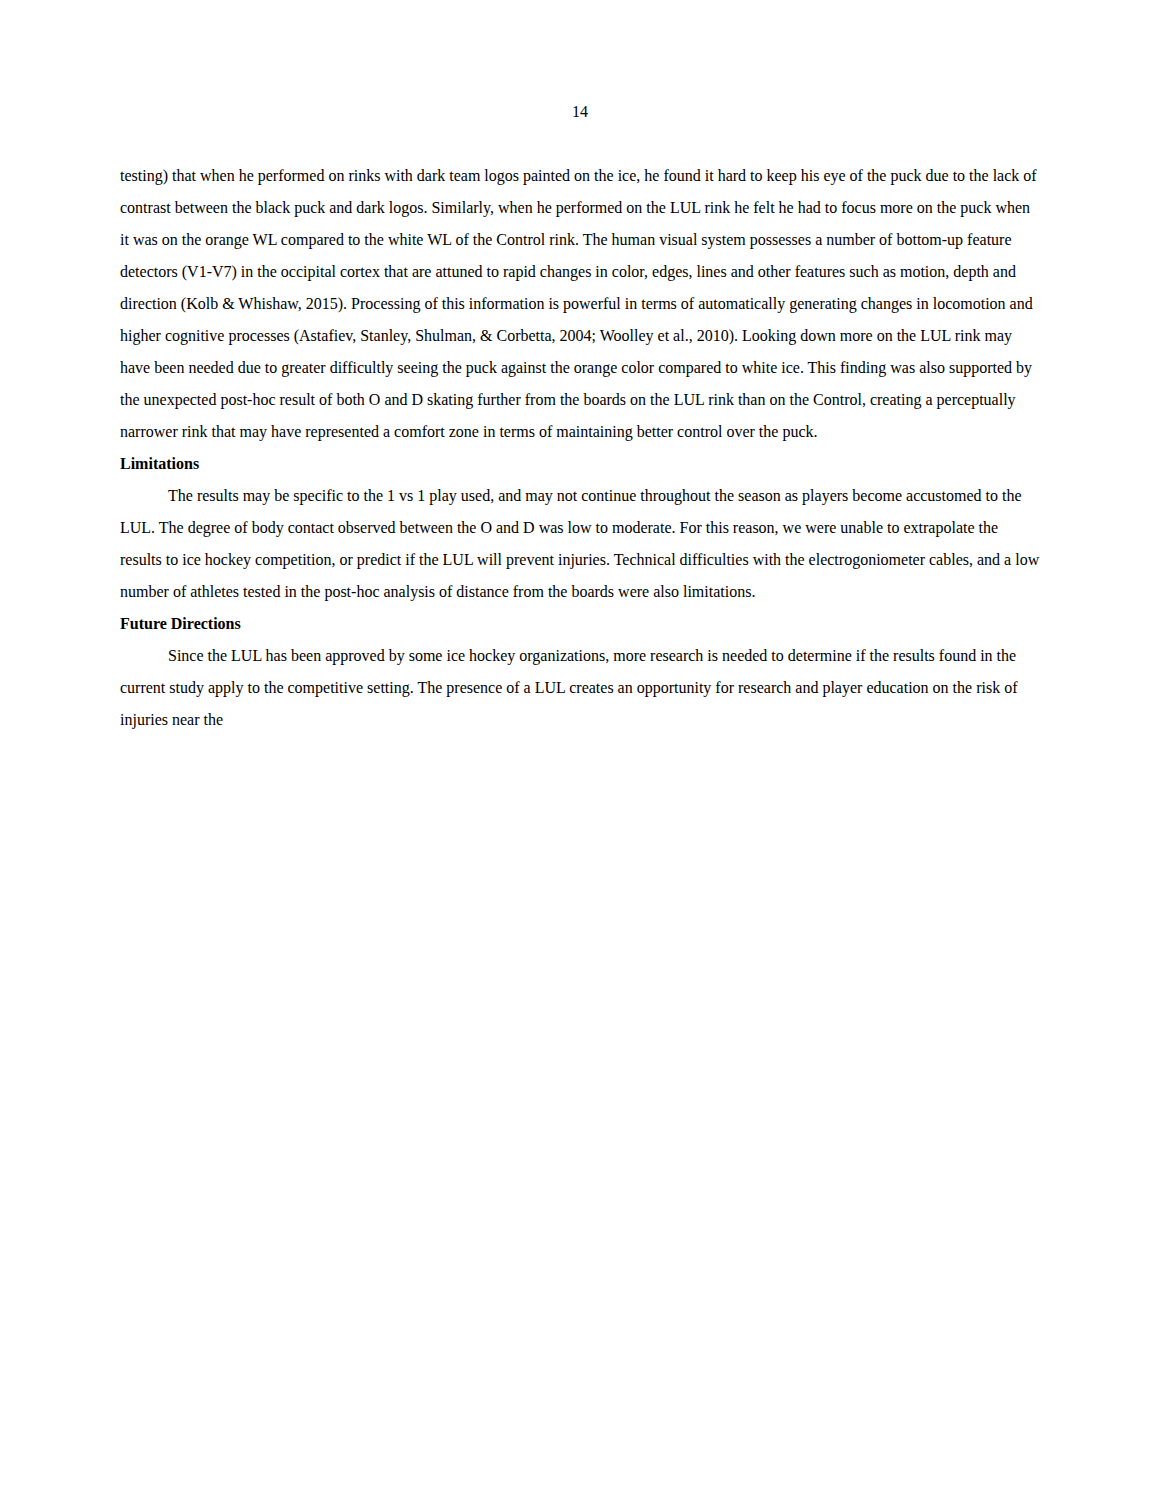14
testing) that when he performed on rinks with dark team logos painted on the ice, he found it hard to keep his eye of the puck due to the lack of contrast between the black puck and dark logos. Similarly, when he performed on the LUL rink he felt he had to focus more on the puck when it was on the orange WL compared to the white WL of the Control rink. The human visual system possesses a number of bottom-up feature detectors (V1-V7) in the occipital cortex that are attuned to rapid changes in color, edges, lines and other features such as motion, depth and direction (Kolb & Whishaw, 2015). Processing of this information is powerful in terms of automatically generating changes in locomotion and higher cognitive processes (Astafiev, Stanley, Shulman, & Corbetta, 2004; Woolley et al., 2010). Looking down more on the LUL rink may have been needed due to greater difficultly seeing the puck against the orange color compared to white ice. This finding was also supported by the unexpected post-hoc result of both O and D skating further from the boards on the LUL rink than on the Control, creating a perceptually narrower rink that may have represented a comfort zone in terms of maintaining better control over the puck.
Limitations
The results may be specific to the 1 vs 1 play used, and may not continue throughout the season as players become accustomed to the LUL. The degree of body contact observed between the O and D was low to moderate. For this reason, we were unable to extrapolate the results to ice hockey competition, or predict if the LUL will prevent injuries. Technical difficulties with the electrogoniometer cables, and a low number of athletes tested in the post-hoc analysis of distance from the boards were also limitations.
Future Directions
Since the LUL has been approved by some ice hockey organizations, more research is needed to determine if the results found in the current study apply to the competitive setting. The presence of a LUL creates an opportunity for research and player education on the risk of injuries near the